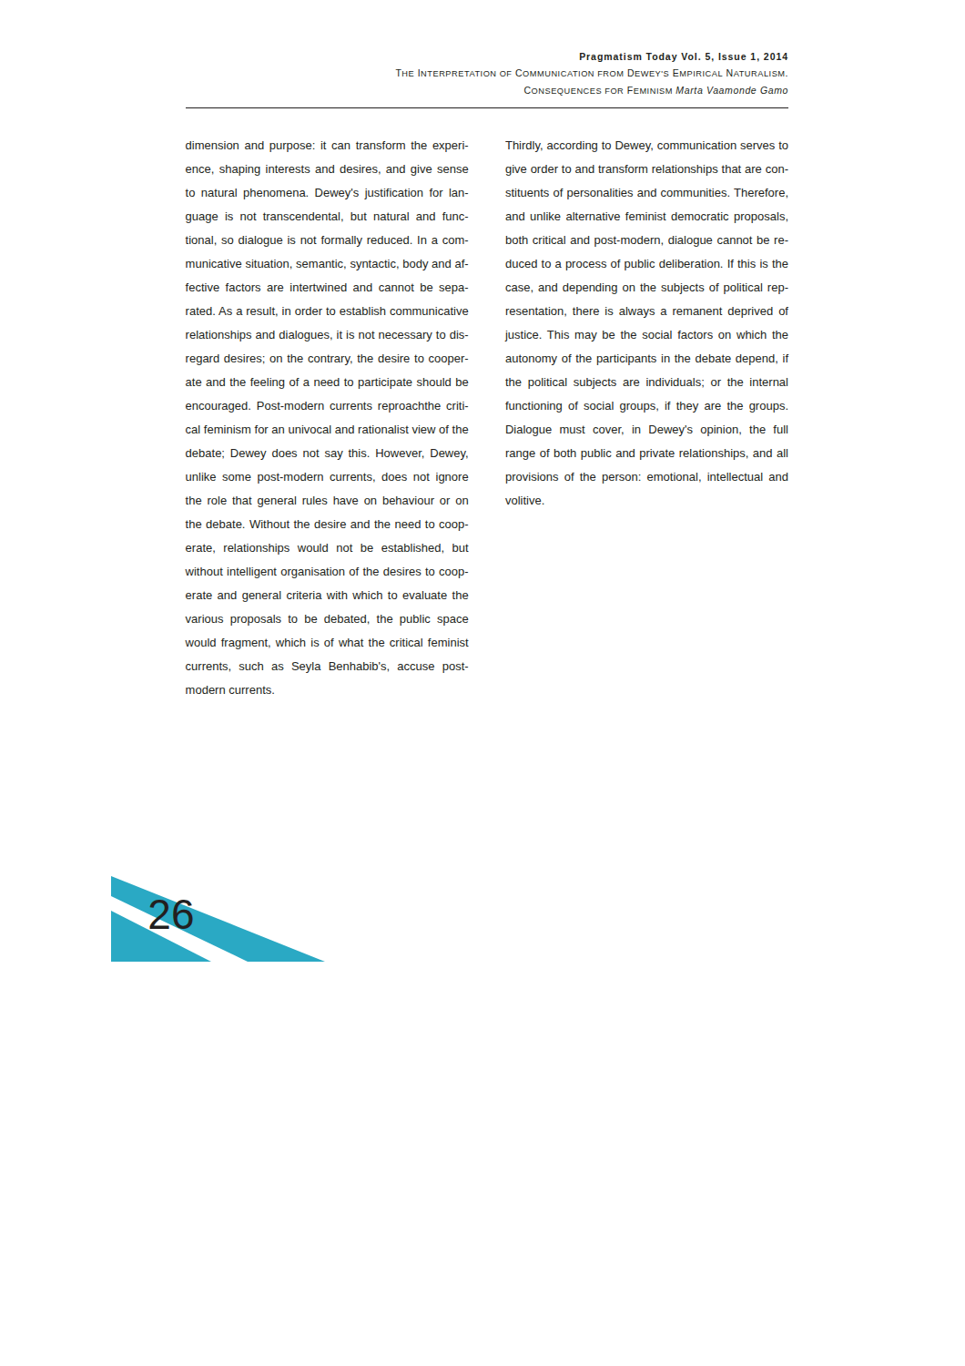Pragmatism Today Vol. 5, Issue 1, 2014
THE INTERPRETATION OF COMMUNICATION FROM DEWEY'S EMPIRICAL NATURALISM.
CONSEQUENCES FOR FEMINISM Marta Vaamonde Gamo
dimension and purpose: it can transform the experience, shaping interests and desires, and give sense to natural phenomena. Dewey's justification for language is not transcendental, but natural and functional, so dialogue is not formally reduced. In a communicative situation, semantic, syntactic, body and affective factors are intertwined and cannot be separated. As a result, in order to establish communicative relationships and dialogues, it is not necessary to disregard desires; on the contrary, the desire to cooperate and the feeling of a need to participate should be encouraged. Post-modern currents reproachthe critical feminism for an univocal and rationalist view of the debate; Dewey does not say this. However, Dewey, unlike some post-modern currents, does not ignore the role that general rules have on behaviour or on the debate. Without the desire and the need to cooperate, relationships would not be established, but without intelligent organisation of the desires to cooperate and general criteria with which to evaluate the various proposals to be debated, the public space would fragment, which is of what the critical feminist currents, such as Seyla Benhabib's, accuse post-modern currents.
Thirdly, according to Dewey, communication serves to give order to and transform relationships that are constituents of personalities and communities. Therefore, and unlike alternative feminist democratic proposals, both critical and post-modern, dialogue cannot be reduced to a process of public deliberation. If this is the case, and depending on the subjects of political representation, there is always a remanent deprived of justice. This may be the social factors on which the autonomy of the participants in the debate depend, if the political subjects are individuals; or the internal functioning of social groups, if they are the groups. Dialogue must cover, in Dewey's opinion, the full range of both public and private relationships, and all provisions of the person: emotional, intellectual and volitive.
26